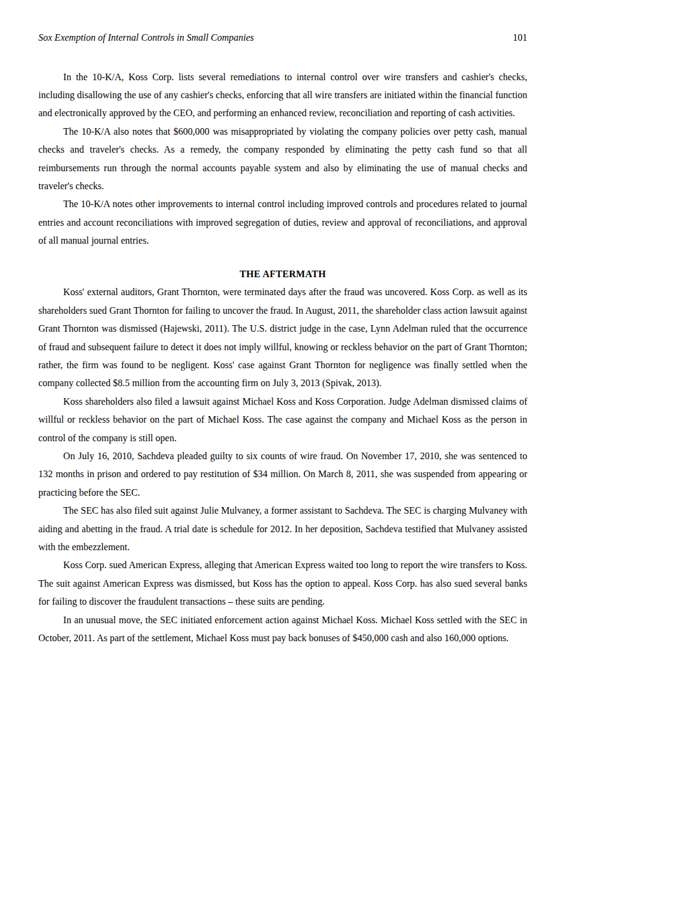Sox Exemption of Internal Controls in Small Companies 101
In the 10-K/A, Koss Corp. lists several remediations to internal control over wire transfers and cashier's checks, including disallowing the use of any cashier's checks, enforcing that all wire transfers are initiated within the financial function and electronically approved by the CEO, and performing an enhanced review, reconciliation and reporting of cash activities.
The 10-K/A also notes that $600,000 was misappropriated by violating the company policies over petty cash, manual checks and traveler's checks. As a remedy, the company responded by eliminating the petty cash fund so that all reimbursements run through the normal accounts payable system and also by eliminating the use of manual checks and traveler's checks.
The 10-K/A notes other improvements to internal control including improved controls and procedures related to journal entries and account reconciliations with improved segregation of duties, review and approval of reconciliations, and approval of all manual journal entries.
The Aftermath
Koss' external auditors, Grant Thornton, were terminated days after the fraud was uncovered. Koss Corp. as well as its shareholders sued Grant Thornton for failing to uncover the fraud. In August, 2011, the shareholder class action lawsuit against Grant Thornton was dismissed (Hajewski, 2011). The U.S. district judge in the case, Lynn Adelman ruled that the occurrence of fraud and subsequent failure to detect it does not imply willful, knowing or reckless behavior on the part of Grant Thornton; rather, the firm was found to be negligent. Koss' case against Grant Thornton for negligence was finally settled when the company collected $8.5 million from the accounting firm on July 3, 2013 (Spivak, 2013).
Koss shareholders also filed a lawsuit against Michael Koss and Koss Corporation. Judge Adelman dismissed claims of willful or reckless behavior on the part of Michael Koss. The case against the company and Michael Koss as the person in control of the company is still open.
On July 16, 2010, Sachdeva pleaded guilty to six counts of wire fraud. On November 17, 2010, she was sentenced to 132 months in prison and ordered to pay restitution of $34 million. On March 8, 2011, she was suspended from appearing or practicing before the SEC.
The SEC has also filed suit against Julie Mulvaney, a former assistant to Sachdeva. The SEC is charging Mulvaney with aiding and abetting in the fraud. A trial date is schedule for 2012. In her deposition, Sachdeva testified that Mulvaney assisted with the embezzlement.
Koss Corp. sued American Express, alleging that American Express waited too long to report the wire transfers to Koss. The suit against American Express was dismissed, but Koss has the option to appeal. Koss Corp. has also sued several banks for failing to discover the fraudulent transactions – these suits are pending.
In an unusual move, the SEC initiated enforcement action against Michael Koss. Michael Koss settled with the SEC in October, 2011. As part of the settlement, Michael Koss must pay back bonuses of $450,000 cash and also 160,000 options.